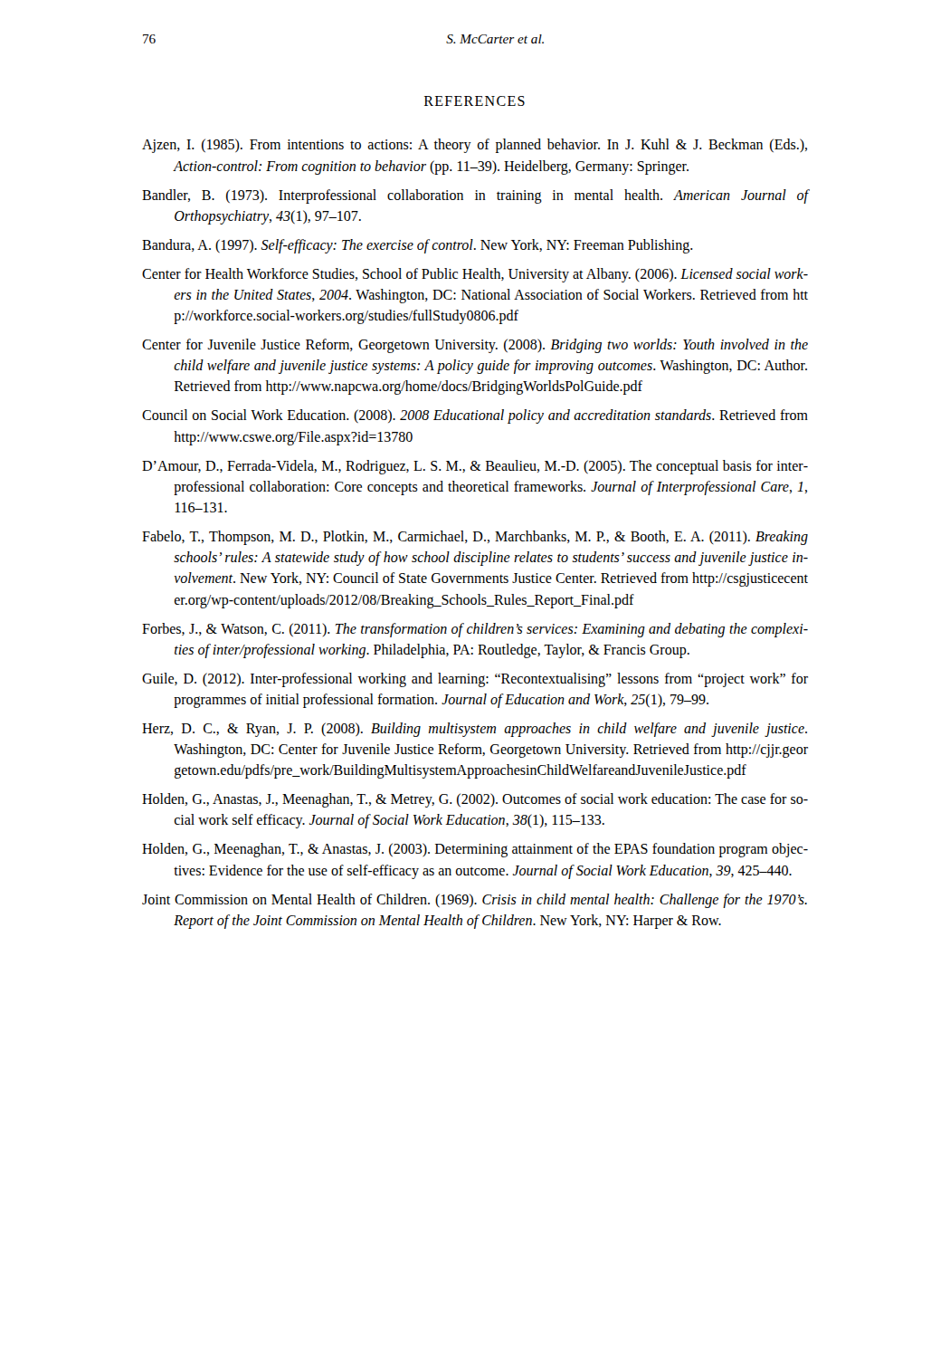76 S. McCarter et al.
REFERENCES
Ajzen, I. (1985). From intentions to actions: A theory of planned behavior. In J. Kuhl & J. Beckman (Eds.), Action-control: From cognition to behavior (pp. 11–39). Heidelberg, Germany: Springer.
Bandler, B. (1973). Interprofessional collaboration in training in mental health. American Journal of Orthopsychiatry, 43(1), 97–107.
Bandura, A. (1997). Self-efficacy: The exercise of control. New York, NY: Freeman Publishing.
Center for Health Workforce Studies, School of Public Health, University at Albany. (2006). Licensed social workers in the United States, 2004. Washington, DC: National Association of Social Workers. Retrieved from http://workforce.social-workers.org/studies/fullStudy0806.pdf
Center for Juvenile Justice Reform, Georgetown University. (2008). Bridging two worlds: Youth involved in the child welfare and juvenile justice systems: A policy guide for improving outcomes. Washington, DC: Author. Retrieved from http://www.napcwa.org/home/docs/BridgingWorldsPolGuide.pdf
Council on Social Work Education. (2008). 2008 Educational policy and accreditation standards. Retrieved from http://www.cswe.org/File.aspx?id=13780
D’Amour, D., Ferrada-Videla, M., Rodriguez, L. S. M., & Beaulieu, M.-D. (2005). The conceptual basis for interprofessional collaboration: Core concepts and theoretical frameworks. Journal of Interprofessional Care, 1, 116–131.
Fabelo, T., Thompson, M. D., Plotkin, M., Carmichael, D., Marchbanks, M. P., & Booth, E. A. (2011). Breaking schools’ rules: A statewide study of how school discipline relates to students’ success and juvenile justice involvement. New York, NY: Council of State Governments Justice Center. Retrieved from http://csgjusticecenter.org/wp-content/uploads/2012/08/Breaking_Schools_Rules_Report_Final.pdf
Forbes, J., & Watson, C. (2011). The transformation of children’s services: Examining and debating the complexities of inter/professional working. Philadelphia, PA: Routledge, Taylor, & Francis Group.
Guile, D. (2012). Inter-professional working and learning: “Recontextualising” lessons from “project work” for programmes of initial professional formation. Journal of Education and Work, 25(1), 79–99.
Herz, D. C., & Ryan, J. P. (2008). Building multisystem approaches in child welfare and juvenile justice. Washington, DC: Center for Juvenile Justice Reform, Georgetown University. Retrieved from http://cjjr.georgetown.edu/pdfs/pre_work/BuildingMultisystemApproachesinChildWelfareandJuvenileJustice.pdf
Holden, G., Anastas, J., Meenaghan, T., & Metrey, G. (2002). Outcomes of social work education: The case for social work self efficacy. Journal of Social Work Education, 38(1), 115–133.
Holden, G., Meenaghan, T., & Anastas, J. (2003). Determining attainment of the EPAS foundation program objectives: Evidence for the use of self-efficacy as an outcome. Journal of Social Work Education, 39, 425–440.
Joint Commission on Mental Health of Children. (1969). Crisis in child mental health: Challenge for the 1970’s. Report of the Joint Commission on Mental Health of Children. New York, NY: Harper & Row.